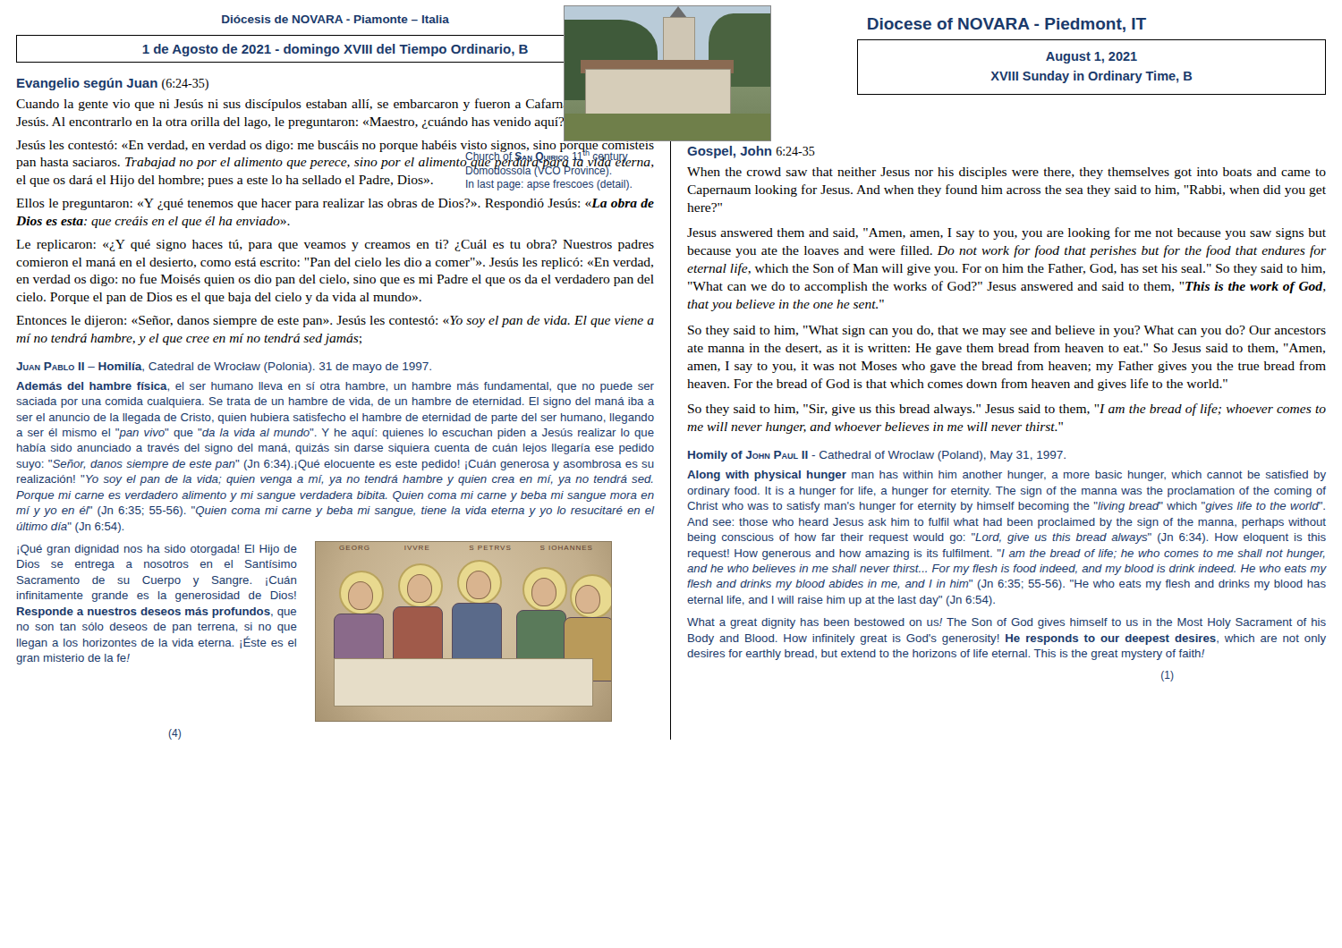Diócesis de NOVARA - Piamonte – Italia
1 de Agosto de 2021 - domingo XVIII del Tiempo Ordinario, B
Evangelio según Juan (6:24-35)
Cuando la gente vio que ni Jesús ni sus discípulos estaban allí, se embarcaron y fueron a Cafarnaún en busca de Jesús. Al encontrarlo en la otra orilla del lago, le preguntaron: «Maestro, ¿cuándo has venido aquí?».
Jesús les contestó: «En verdad, en verdad os digo: me buscáis no porque habéis visto signos, sino porque comisteis pan hasta saciaros. Trabajad no por el alimento que perece, sino por el alimento que perdura para la vida eterna, el que os dará el Hijo del hombre; pues a este lo ha sellado el Padre, Dios».
Ellos le preguntaron: «Y ¿qué tenemos que hacer para realizar las obras de Dios?». Respondió Jesús: «La obra de Dios es esta: que creáis en el que él ha enviado».
Le replicaron: «¿Y qué signo haces tú, para que veamos y creamos en ti? ¿Cuál es tu obra? Nuestros padres comieron el maná en el desierto, como está escrito: "Pan del cielo les dio a comer"». Jesús les replicó: «En verdad, en verdad os digo: no fue Moisés quien os dio pan del cielo, sino que es mi Padre el que os da el verdadero pan del cielo. Porque el pan de Dios es el que baja del cielo y da vida al mundo».
Entonces le dijeron: «Señor, danos siempre de este pan». Jesús les contestó: «Yo soy el pan de vida. El que viene a mí no tendrá hambre, y el que cree en mí no tendrá sed jamás;
Juan Pablo II – Homilía, Catedral de Wrocław (Polonia). 31 de mayo de 1997.
Además del hambre física, el ser humano lleva en sí otra hambre, un hambre más fundamental, que no puede ser saciada por una comida cualquiera. Se trata de un hambre de vida, de un hambre de eternidad. El signo del maná iba a ser el anuncio de la llegada de Cristo, quien hubiera satisfecho el hambre de eternidad de parte del ser humano, llegando a ser él mismo el "pan vivo" que "da la vida al mundo". Y he aquí: quienes lo escuchan piden a Jesús realizar lo que había sido anunciado a través del signo del maná, quizás sin darse siquiera cuenta de cuán lejos llegaría ese pedido suyo: "Señor, danos siempre de este pan" (Jn 6:34).¡Qué elocuente es este pedido! ¡Cuán generosa y asombrosa es su realización! "Yo soy el pan de la vida; quien venga a mí, ya no tendrá hambre y quien crea en mí, ya no tendrá sed. Porque mi carne es verdadero alimento y mi sangue verdadera bibita. Quien coma mi carne y beba mi sangue mora en mí y yo en él" (Jn 6:35; 55-56). "Quien coma mi carne y beba mi sangue, tiene la vida eterna y yo lo resucitaré en el último día" (Jn 6:54).
¡Qué gran dignidad nos ha sido otorgada! El Hijo de Dios se entrega a nosotros en el Santísimo Sacramento de su Cuerpo y Sangre. ¡Cuán infinitamente grande es la generosidad de Dios! Responde a nuestros deseos más profundos, que no son tan sólo deseos de pan terrena, si no que llegan a los horizontes de la vida eterna. ¡Éste es el gran misterio de la fe!
GEORG
IVVRE
S PETRVS
S IOHANNES
(4)
Diocese of NOVARA - Piedmont, IT
August 1, 2021
XVIII Sunday in Ordinary Time, B
Gospel, John 6:24-35
When the crowd saw that neither Jesus nor his disciples were there, they themselves got into boats and came to Capernaum looking for Jesus. And when they found him across the sea they said to him, "Rabbi, when did you get here?"
Jesus answered them and said, "Amen, amen, I say to you, you are looking for me not because you saw signs but because you ate the loaves and were filled. Do not work for food that perishes but for the food that endures for eternal life, which the Son of Man will give you. For on him the Father, God, has set his seal." So they said to him, "What can we do to accomplish the works of God?" Jesus answered and said to them, "This is the work of God, that you believe in the one he sent."
So they said to him, "What sign can you do, that we may see and believe in you? What can you do? Our ancestors ate manna in the desert, as it is written: He gave them bread from heaven to eat." So Jesus said to them, "Amen, amen, I say to you, it was not Moses who gave the bread from heaven; my Father gives you the true bread from heaven. For the bread of God is that which comes down from heaven and gives life to the world."
So they said to him, "Sir, give us this bread always." Jesus said to them, "I am the bread of life; whoever comes to me will never hunger, and whoever believes in me will never thirst."
Homily of John Paul II - Cathedral of Wroclaw (Poland), May 31, 1997.
Along with physical hunger man has within him another hunger, a more basic hunger, which cannot be satisfied by ordinary food. It is a hunger for life, a hunger for eternity. The sign of the manna was the proclamation of the coming of Christ who was to satisfy man's hunger for eternity by himself becoming the "living bread" which "gives life to the world". And see: those who heard Jesus ask him to fulfil what had been proclaimed by the sign of the manna, perhaps without being conscious of how far their request would go: "Lord, give us this bread always" (Jn 6:34). How eloquent is this request! How generous and how amazing is its fulfilment. "I am the bread of life; he who comes to me shall not hunger, and he who believes in me shall never thirst... For my flesh is food indeed, and my blood is drink indeed. He who eats my flesh and drinks my blood abides in me, and I in him" (Jn 6:35; 55-56). "He who eats my flesh and drinks my blood has eternal life, and I will raise him up at the last day" (Jn 6:54).
What a great dignity has been bestowed on us! The Son of God gives himself to us in the Most Holy Sacrament of his Body and Blood. How infinitely great is God's generosity! He responds to our deepest desires, which are not only desires for earthly bread, but extend to the horizons of life eternal. This is the great mystery of faith!
(1)
Church of San Quirico 11th century Domodossola (VCO Province).
In last page: apse frescoes (detail).